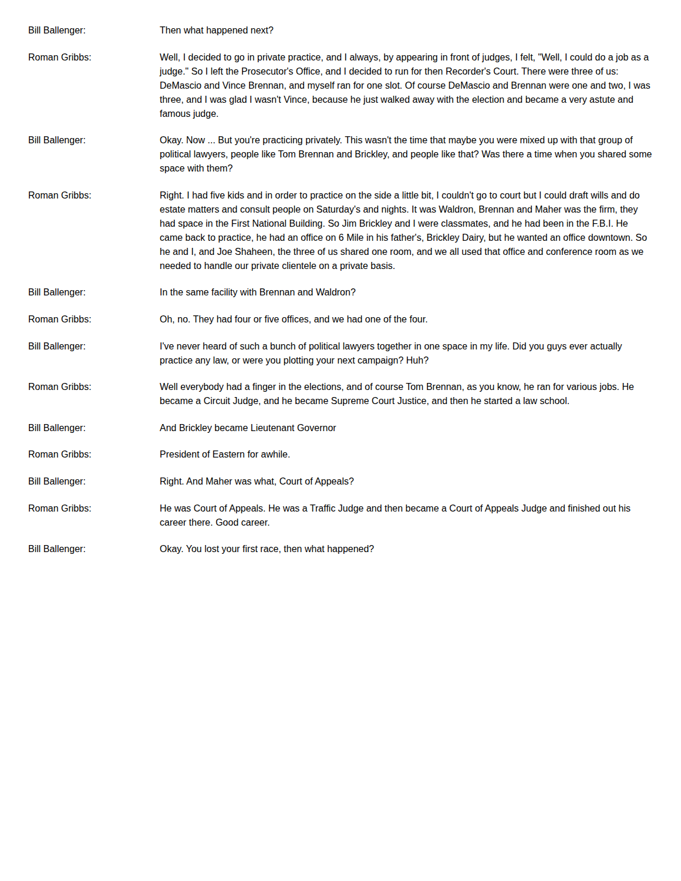Bill Ballenger:
Then what happened next?
Roman Gribbs:
Well, I decided to go in private practice, and I always, by appearing in front of judges, I felt, "Well, I could do a job as a judge." So I left the Prosecutor's Office, and I decided to run for then Recorder's Court. There were three of us: DeMascio and Vince Brennan, and myself ran for one slot. Of course DeMascio and Brennan were one and two, I was three, and I was glad I wasn't Vince, because he just walked away with the election and became a very astute and famous judge.
Bill Ballenger:
Okay. Now ... But you're practicing privately. This wasn't the time that maybe you were mixed up with that group of political lawyers, people like Tom Brennan and Brickley, and people like that? Was there a time when you shared some space with them?
Roman Gribbs:
Right. I had five kids and in order to practice on the side a little bit, I couldn't go to court but I could draft wills and do estate matters and consult people on Saturday's and nights. It was Waldron, Brennan and Maher was the firm, they had space in the First National Building. So Jim Brickley and I were classmates, and he had been in the F.B.I. He came back to practice, he had an office on 6 Mile in his father's, Brickley Dairy, but he wanted an office downtown. So he and I, and Joe Shaheen, the three of us shared one room, and we all used that office and conference room as we needed to handle our private clientele on a private basis.
Bill Ballenger:
In the same facility with Brennan and Waldron?
Roman Gribbs:
Oh, no. They had four or five offices, and we had one of the four.
Bill Ballenger:
I've never heard of such a bunch of political lawyers together in one space in my life. Did you guys ever actually practice any law, or were you plotting your next campaign? Huh?
Roman Gribbs:
Well everybody had a finger in the elections, and of course Tom Brennan, as you know, he ran for various jobs. He became a Circuit Judge, and he became Supreme Court Justice, and then he started a law school.
Bill Ballenger:
And Brickley became Lieutenant Governor
Roman Gribbs:
President of Eastern for awhile.
Bill Ballenger:
Right. And Maher was what, Court of Appeals?
Roman Gribbs:
He was Court of Appeals. He was a Traffic Judge and then became a Court of Appeals Judge and finished out his career there. Good career.
Bill Ballenger:
Okay. You lost your first race, then what happened?